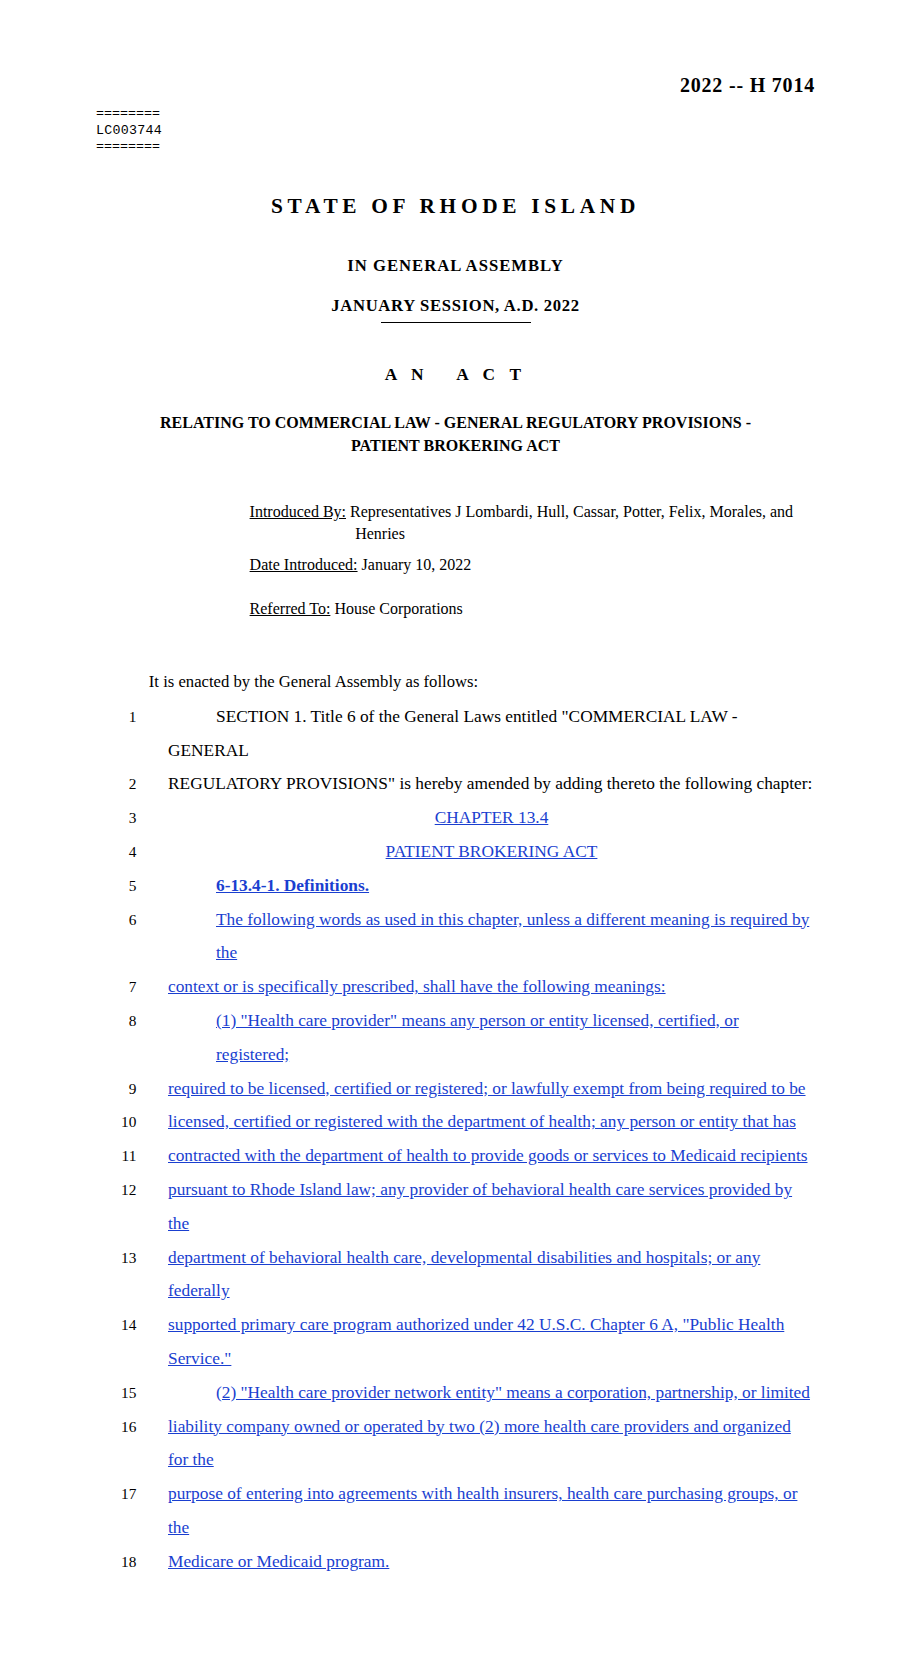========
LC003744
========
2022 -- H 7014
STATE OF RHODE ISLAND
IN GENERAL ASSEMBLY
JANUARY SESSION, A.D. 2022
A N A C T
RELATING TO COMMERCIAL LAW - GENERAL REGULATORY PROVISIONS -
PATIENT BROKERING ACT
Introduced By: Representatives J Lombardi, Hull, Cassar, Potter, Felix, Morales, and Henries
Date Introduced: January 10, 2022
Referred To: House Corporations
It is enacted by the General Assembly as follows:
SECTION 1. Title 6 of the General Laws entitled "COMMERCIAL LAW - GENERAL
REGULATORY PROVISIONS" is hereby amended by adding thereto the following chapter:
CHAPTER 13.4
PATIENT BROKERING ACT
6-13.4-1. Definitions.
The following words as used in this chapter, unless a different meaning is required by the
context or is specifically prescribed, shall have the following meanings:
(1) "Health care provider" means any person or entity licensed, certified, or registered;
required to be licensed, certified or registered; or lawfully exempt from being required to be
licensed, certified or registered with the department of health; any person or entity that has
contracted with the department of health to provide goods or services to Medicaid recipients
pursuant to Rhode Island law; any provider of behavioral health care services provided by the
department of behavioral health care, developmental disabilities and hospitals; or any federally
supported primary care program authorized under 42 U.S.C. Chapter 6 A, "Public Health Service."
(2) "Health care provider network entity" means a corporation, partnership, or limited
liability company owned or operated by two (2) more health care providers and organized for the
purpose of entering into agreements with health insurers, health care purchasing groups, or the
Medicare or Medicaid program.